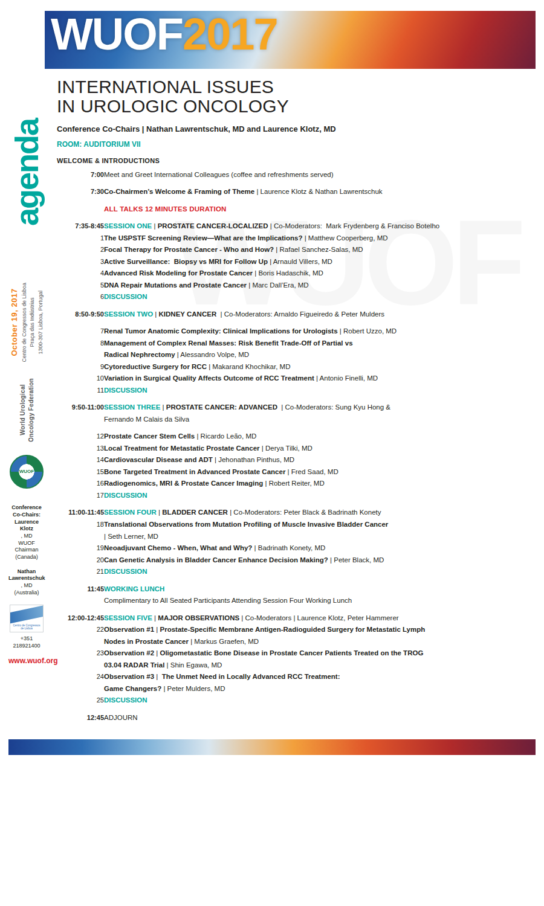WUOF2017
WUOF
agenda
October 19, 2017
Centro de Congressos de Lisboa
Praça das Indústrias
1300-307 Lisboa, Portugal
World Urological
Oncology Federation
Conference Co-Chairs:
Laurence Klotz
, MD
WUOF Chairman
(Canada)
Nathan Lawrentschuk
, MD
(Australia)
+351 218921400
www.wuof.org
INTERNATIONAL ISSUES
IN UROLOGIC ONCOLOGY
Conference Co-Chairs | Nathan Lawrentschuk, MD and Laurence Klotz, MD
ROOM: AUDITORIUM VII
WELCOME & INTRODUCTIONS
| 7:00 | Meet and Greet International Colleagues (coffee and refreshments served) |
| 7:30 | Co-Chairmen’s Welcome & Framing of Theme / Laurence Klotz & Nathan Lawrentschuk |
| | ALL TALKS 12 MINUTES DURATION |
| 7:35-8:45 | SESSION ONE / PROSTATE CANCER-LOCALIZED / Co-Moderators: Mark Frydenberg & Franciso Botelho |
| 1 | The USPSTF Screening Review—What are the Implications? / Matthew Cooperberg, MD |
| 2 | Focal Therapy for Prostate Cancer - Who and How? / Rafael Sanchez-Salas, MD |
| 3 | Active Surveillance: Biopsy vs MRI for Follow Up / Arnauld Villers, MD |
| 4 | Advanced Risk Modeling for Prostate Cancer / Boris Hadaschik, MD |
| 5 | DNA Repair Mutations and Prostate Cancer / Marc Dall’Era, MD |
| 6 | DISCUSSION |
| 8:50-9:50 | SESSION TWO / KIDNEY CANCER / Co-Moderators: Arnaldo Figueiredo & Peter Mulders |
| 7 | Renal Tumor Anatomic Complexity: Clinical Implications for Urologists / Robert Uzzo, MD |
| 8 | Management of Complex Renal Masses: Risk Benefit Trade-Off of Partial vs |
| | Radical Nephrectomy / Alessandro Volpe, MD |
| 9 | Cytoreductive Surgery for RCC / Makarand Khochikar, MD |
| 10 | Variation in Surgical Quality Affects Outcome of RCC Treatment / Antonio Finelli, MD |
| 11 | DISCUSSION |
| 9:50-11:00 | SESSION THREE / PROSTATE CANCER: ADVANCED / Co-Moderators: Sung Kyu Hong & |
| | Fernando M Calais da Silva |
| 12 | Prostate Cancer Stem Cells / Ricardo Leão, MD |
| 13 | Local Treatment for Metastatic Prostate Cancer / Derya Tilki, MD |
| 14 | Cardiovascular Disease and ADT / Jehonathan Pinthus, MD |
| 15 | Bone Targeted Treatment in Advanced Prostate Cancer / Fred Saad, MD |
| 16 | Radiogenomics, MRI & Prostate Cancer Imaging / Robert Reiter, MD |
| 17 | DISCUSSION |
| 11:00-11:45 | SESSION FOUR / BLADDER CANCER / Co-Moderators: Peter Black & Badrinath Konety |
| 18 | Translational Observations from Mutation Profiling of Muscle Invasive Bladder Cancer |
| | / Seth Lerner, MD |
| 19 | Neoadjuvant Chemo - When, What and Why? / Badrinath Konety, MD |
| 20 | Can Genetic Analysis in Bladder Cancer Enhance Decision Making? / Peter Black, MD |
| 21 | DISCUSSION |
| 11:45 | WORKING LUNCH |
| | Complimentary to All Seated Participants Attending Session Four Working Lunch |
| 12:00-12:45 | SESSION FIVE / MAJOR OBSERVATIONS / Co-Moderators / Laurence Klotz, Peter Hammerer |
| 22 | Observation #1 / Prostate-Specific Membrane Antigen-Radioguided Surgery for Metastatic Lymph |
| | Nodes in Prostate Cancer / Markus Graefen, MD |
| 23 | Observation #2 / Oligometastatic Bone Disease in Prostate Cancer Patients Treated on the TROG |
| | 03.04 RADAR Trial / Shin Egawa, MD |
| 24 | Observation #3 / The Unmet Need in Locally Advanced RCC Treatment: |
| | Game Changers? / Peter Mulders, MD |
| 25 | DISCUSSION |
| 12:45 | ADJOURN |